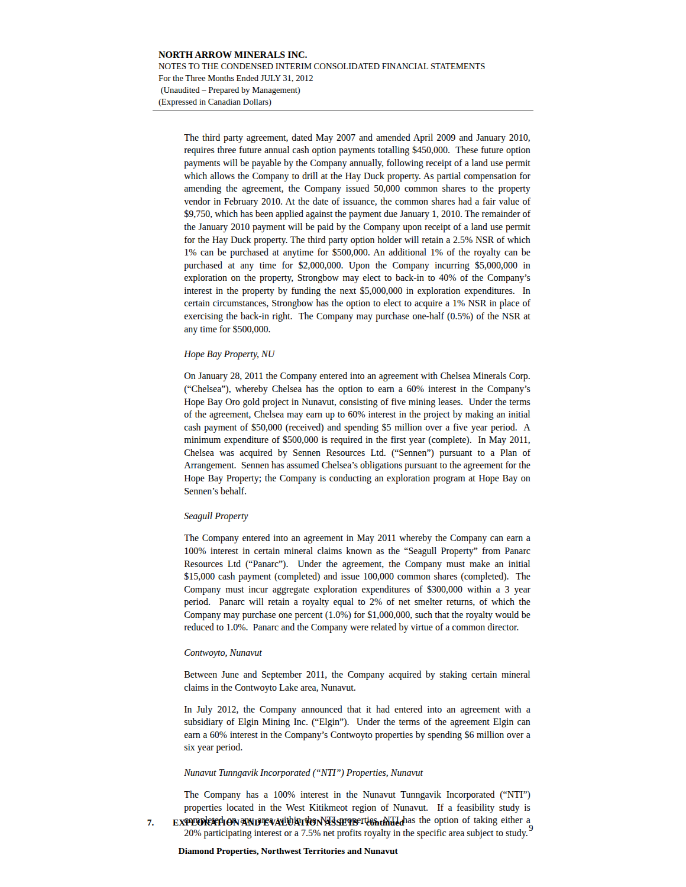NORTH ARROW MINERALS INC.
NOTES TO THE CONDENSED INTERIM CONSOLIDATED FINANCIAL STATEMENTS
For the Three Months Ended JULY 31, 2012
(Unaudited – Prepared by Management)
(Expressed in Canadian Dollars)
The third party agreement, dated May 2007 and amended April 2009 and January 2010, requires three future annual cash option payments totalling $450,000. These future option payments will be payable by the Company annually, following receipt of a land use permit which allows the Company to drill at the Hay Duck property. As partial compensation for amending the agreement, the Company issued 50,000 common shares to the property vendor in February 2010. At the date of issuance, the common shares had a fair value of $9,750, which has been applied against the payment due January 1, 2010. The remainder of the January 2010 payment will be paid by the Company upon receipt of a land use permit for the Hay Duck property. The third party option holder will retain a 2.5% NSR of which 1% can be purchased at anytime for $500,000. An additional 1% of the royalty can be purchased at any time for $2,000,000. Upon the Company incurring $5,000,000 in exploration on the property, Strongbow may elect to back-in to 40% of the Company’s interest in the property by funding the next $5,000,000 in exploration expenditures. In certain circumstances, Strongbow has the option to elect to acquire a 1% NSR in place of exercising the back-in right. The Company may purchase one-half (0.5%) of the NSR at any time for $500,000.
Hope Bay Property, NU
On January 28, 2011 the Company entered into an agreement with Chelsea Minerals Corp. (“Chelsea”), whereby Chelsea has the option to earn a 60% interest in the Company’s Hope Bay Oro gold project in Nunavut, consisting of five mining leases. Under the terms of the agreement, Chelsea may earn up to 60% interest in the project by making an initial cash payment of $50,000 (received) and spending $5 million over a five year period. A minimum expenditure of $500,000 is required in the first year (complete). In May 2011, Chelsea was acquired by Sennen Resources Ltd. (“Sennen”) pursuant to a Plan of Arrangement. Sennen has assumed Chelsea’s obligations pursuant to the agreement for the Hope Bay Property; the Company is conducting an exploration program at Hope Bay on Sennen’s behalf.
Seagull Property
The Company entered into an agreement in May 2011 whereby the Company can earn a 100% interest in certain mineral claims known as the “Seagull Property” from Panarc Resources Ltd (“Panarc”). Under the agreement, the Company must make an initial $15,000 cash payment (completed) and issue 100,000 common shares (completed). The Company must incur aggregate exploration expenditures of $300,000 within a 3 year period. Panarc will retain a royalty equal to 2% of net smelter returns, of which the Company may purchase one percent (1.0%) for $1,000,000, such that the royalty would be reduced to 1.0%. Panarc and the Company were related by virtue of a common director.
Contwoyto, Nunavut
Between June and September 2011, the Company acquired by staking certain mineral claims in the Contwoyto Lake area, Nunavut.
In July 2012, the Company announced that it had entered into an agreement with a subsidiary of Elgin Mining Inc. (“Elgin”). Under the terms of the agreement Elgin can earn a 60% interest in the Company’s Contwoyto properties by spending $6 million over a six year period.
Nunavut Tunngavik Incorporated (“NTI”) Properties, Nunavut
The Company has a 100% interest in the Nunavut Tunngavik Incorporated (“NTI”) properties located in the West Kitikmeot region of Nunavut. If a feasibility study is completed on any area within the NTI properties, NTI has the option of taking either a 20% participating interest or a 7.5% net profits royalty in the specific area subject to study.
7. EXPLORATION AND EVALUATION ASSETS - continued
Diamond Properties, Northwest Territories and Nunavut
9